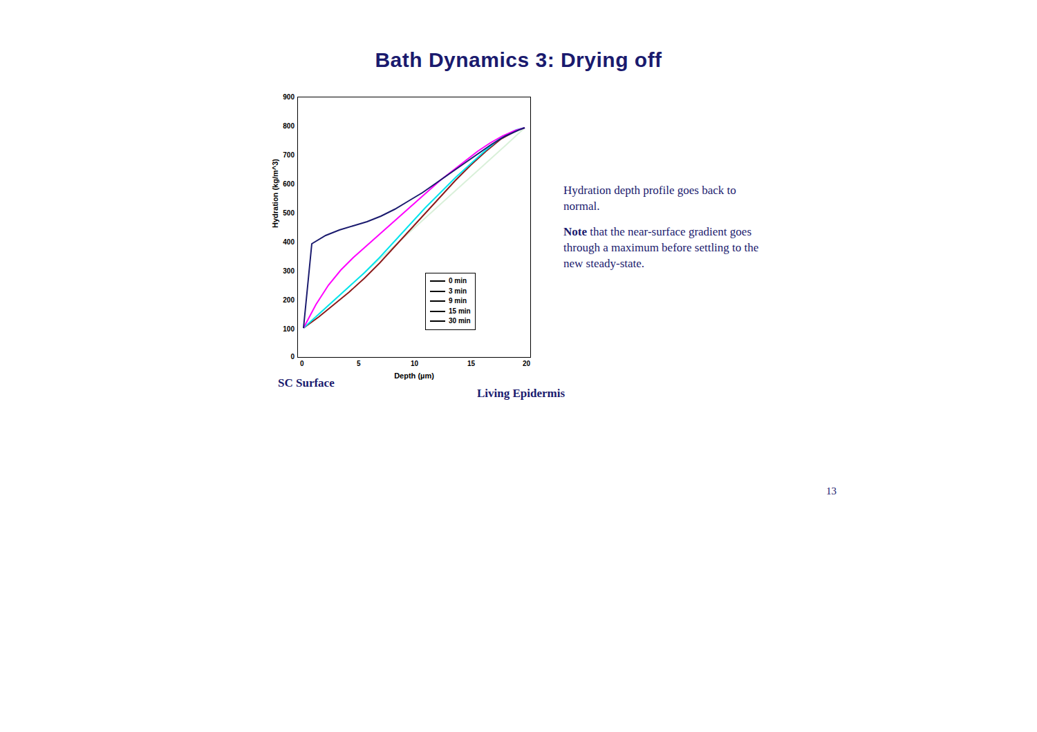Bath Dynamics 3: Drying off
Hydration (kg/m^3)
900 800 700 600 500 400 300 200 100 0
0 min
3 min
9 min
15 min
30 min
0 5 10 15 20
Depth (µm)
SC Surface
Living Epidermis
Hydration depth profile goes back to normal.
Note that the near-surface gradient goes through a maximum before settling to the new steady-state.
13